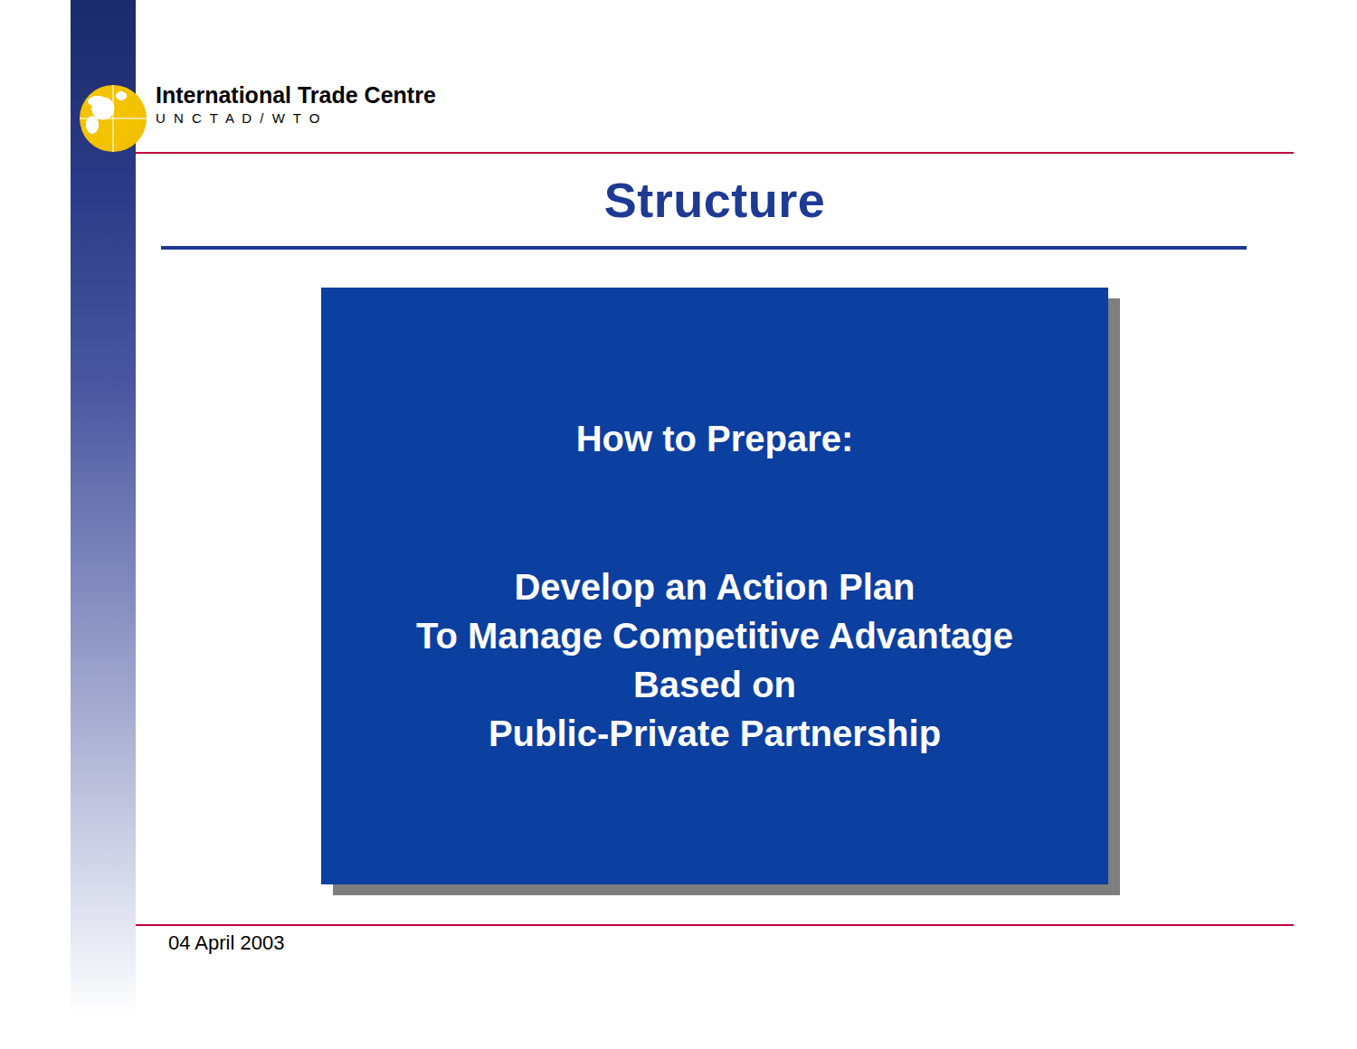International Trade Centre
U N C T A D / W T O
Structure
How to Prepare:
Develop an Action Plan
To Manage Competitive Advantage
Based on
Public-Private Partnership
04 April 2003